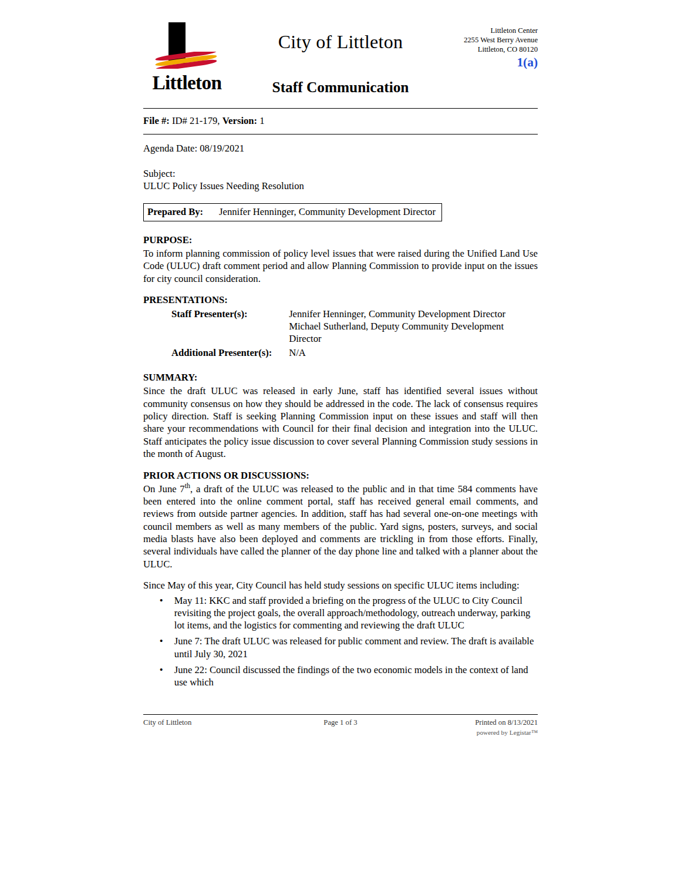Littleton
Littleton Center
2255 West Berry Avenue
Littleton, CO 80120
1(a)
City of Littleton
Staff Communication
File #: ID# 21-179, Version: 1
Agenda Date: 08/19/2021
Subject:
ULUC Policy Issues Needing Resolution
Prepared By: Jennifer Henninger, Community Development Director
Purpose:
To inform planning commission of policy level issues that were raised during the Unified Land Use Code (ULUC) draft comment period and allow Planning Commission to provide input on the issues for city council consideration.
Presentations:
| Staff Presenter(s): | Jennifer Henninger, Community Development Director Michael Sutherland, Deputy Community Development Director |
| Additional Presenter(s): | N/A |
Summary:
Since the draft ULUC was released in early June, staff has identified several issues without community consensus on how they should be addressed in the code. The lack of consensus requires policy direction. Staff is seeking Planning Commission input on these issues and staff will then share your recommendations with Council for their final decision and integration into the ULUC. Staff anticipates the policy issue discussion to cover several Planning Commission study sessions in the month of August.
Prior Actions or Discussions:
On June 7th, a draft of the ULUC was released to the public and in that time 584 comments have been entered into the online comment portal, staff has received general email comments, and reviews from outside partner agencies. In addition, staff has had several one-on-one meetings with council members as well as many members of the public. Yard signs, posters, surveys, and social media blasts have also been deployed and comments are trickling in from those efforts. Finally, several individuals have called the planner of the day phone line and talked with a planner about the ULUC.
Since May of this year, City Council has held study sessions on specific ULUC items including:
May 11: KKC and staff provided a briefing on the progress of the ULUC to City Council revisiting the project goals, the overall approach/methodology, outreach underway, parking lot items, and the logistics for commenting and reviewing the draft ULUC
June 7: The draft ULUC was released for public comment and review. The draft is available until July 30, 2021
June 22: Council discussed the findings of the two economic models in the context of land use which
City of Littleton
Page 1 of 3
Printed on 8/13/2021
powered by Legistar™